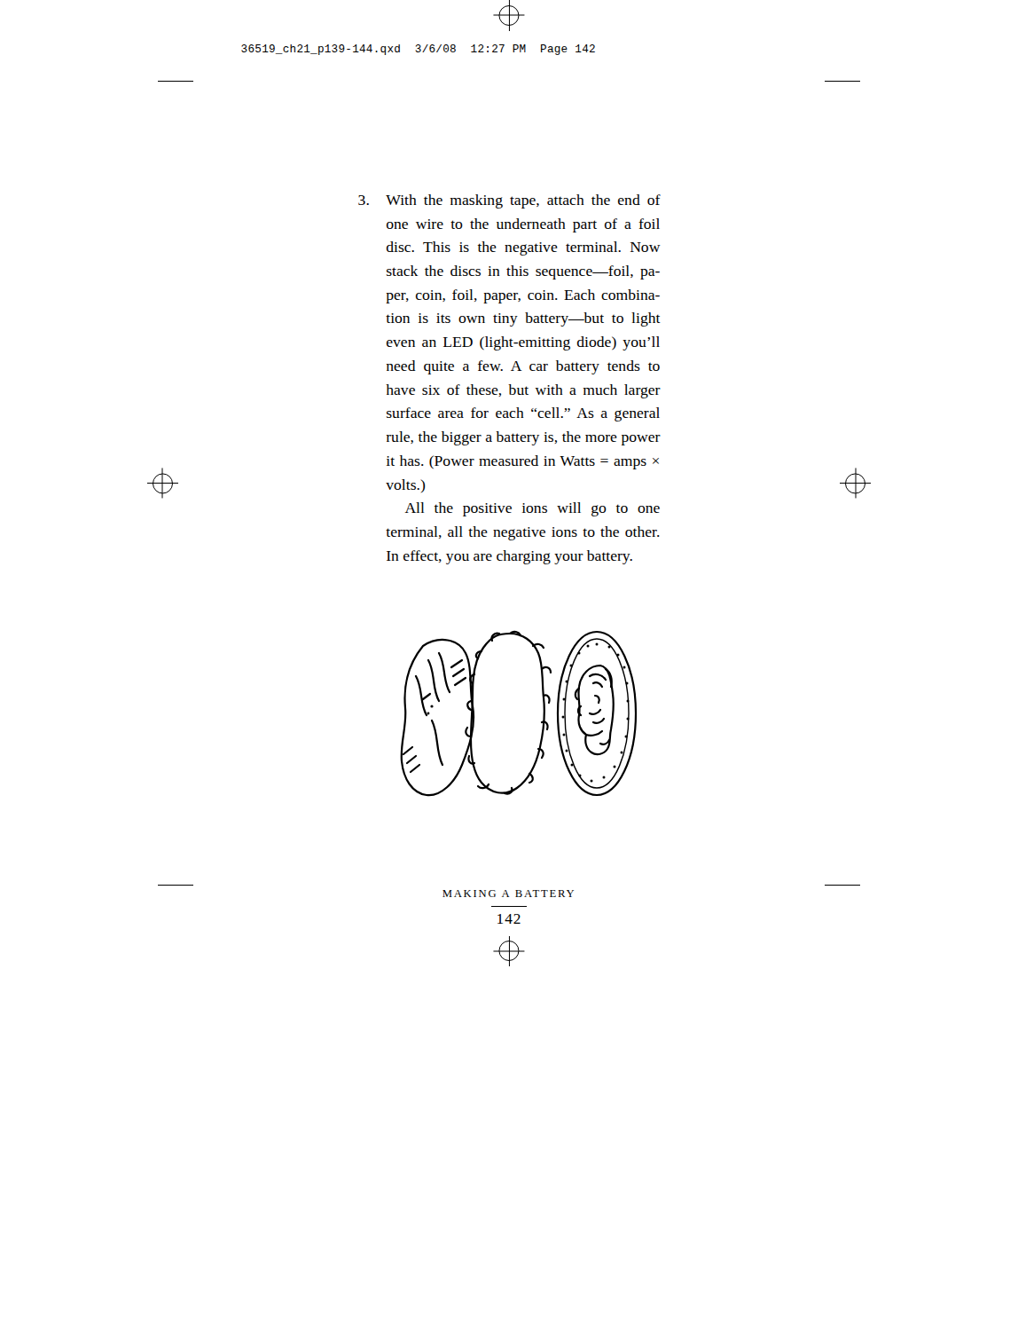36519_ch21_p139-144.qxd 3/6/08 12:27 PM Page 142
3. With the masking tape, attach the end of one wire to the underneath part of a foil disc. This is the negative terminal. Now stack the discs in this sequence—foil, paper, coin, foil, paper, coin. Each combination is its own tiny battery—but to light even an LED (light-emitting diode) you’ll need quite a few. A car battery tends to have six of these, but with a much larger surface area for each “cell.” As a general rule, the bigger a battery is, the more power it has. (Power measured in Watts = amps × volts.)
All the positive ions will go to one terminal, all the negative ions to the other. In effect, you are charging your battery.
Making a Battery
142